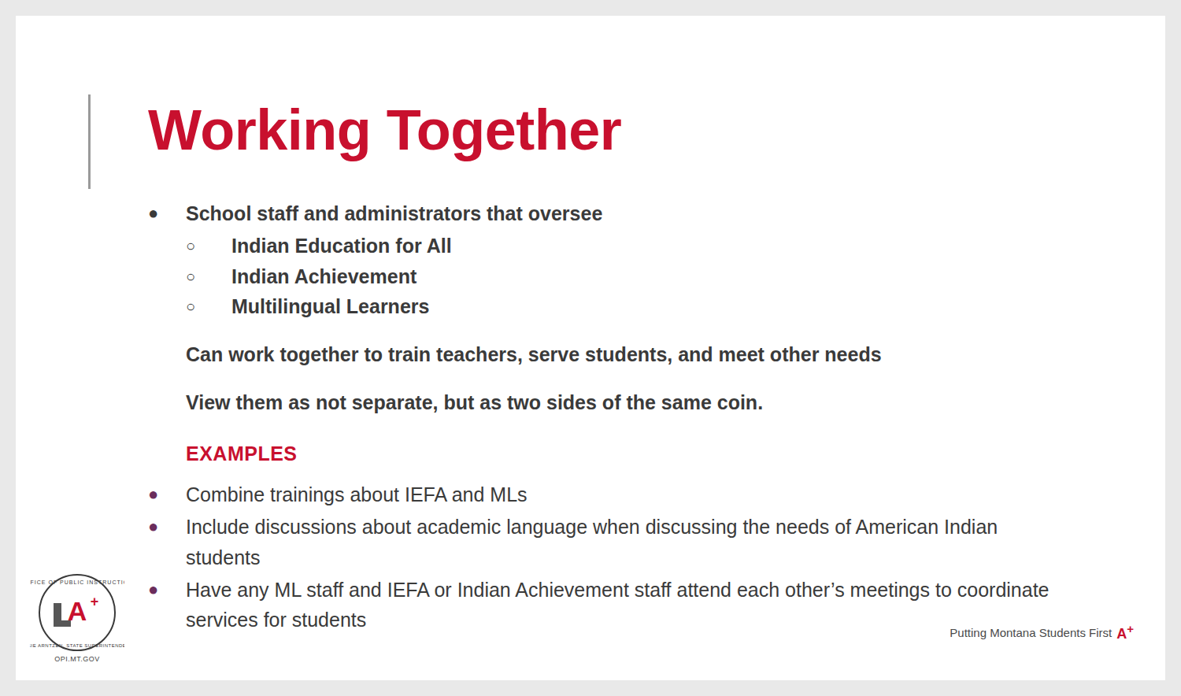Working Together
School staff and administrators that oversee
Indian Education for All
Indian Achievement
Multilingual Learners
Can work together to train teachers, serve students, and meet other needs
View them as not separate, but as two sides of the same coin.
EXAMPLES
Combine trainings about IEFA and MLs
Include discussions about academic language when discussing the needs of American Indian students
Have any ML staff and IEFA or Indian Achievement staff attend each other’s meetings to coordinate services for students
A + OFFICE OF PUBLIC INSTRUCTION ELSIE ARNTZEN, STATE SUPERINTENDENT
OPI.MT.GOV
Putting Montana Students First A+